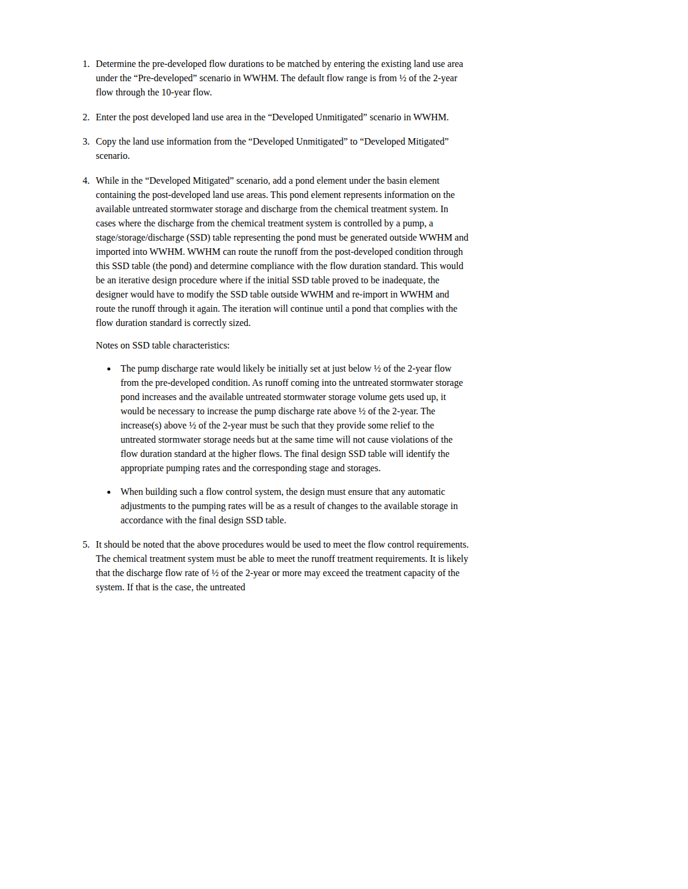Determine the pre-developed flow durations to be matched by entering the existing land use area under the “Pre-developed” scenario in WWHM. The default flow range is from ½ of the 2-year flow through the 10-year flow.
Enter the post developed land use area in the “Developed Unmitigated” scenario in WWHM.
Copy the land use information from the “Developed Unmitigated” to “Developed Mitigated” scenario.
While in the “Developed Mitigated” scenario, add a pond element under the basin element containing the post-developed land use areas. This pond element represents information on the available untreated stormwater storage and discharge from the chemical treatment system. In cases where the discharge from the chemical treatment system is controlled by a pump, a stage/storage/discharge (SSD) table representing the pond must be generated outside WWHM and imported into WWHM. WWHM can route the runoff from the post-developed condition through this SSD table (the pond) and determine compliance with the flow duration standard. This would be an iterative design procedure where if the initial SSD table proved to be inadequate, the designer would have to modify the SSD table outside WWHM and re-import in WWHM and route the runoff through it again. The iteration will continue until a pond that complies with the flow duration standard is correctly sized.
Notes on SSD table characteristics:
The pump discharge rate would likely be initially set at just below ½ of the 2-year flow from the pre-developed condition. As runoff coming into the untreated stormwater storage pond increases and the available untreated stormwater storage volume gets used up, it would be necessary to increase the pump discharge rate above ½ of the 2-year. The increase(s) above ½ of the 2-year must be such that they provide some relief to the untreated stormwater storage needs but at the same time will not cause violations of the flow duration standard at the higher flows. The final design SSD table will identify the appropriate pumping rates and the corresponding stage and storages.
When building such a flow control system, the design must ensure that any automatic adjustments to the pumping rates will be as a result of changes to the available storage in accordance with the final design SSD table.
It should be noted that the above procedures would be used to meet the flow control requirements. The chemical treatment system must be able to meet the runoff treatment requirements. It is likely that the discharge flow rate of ½ of the 2-year or more may exceed the treatment capacity of the system. If that is the case, the untreated